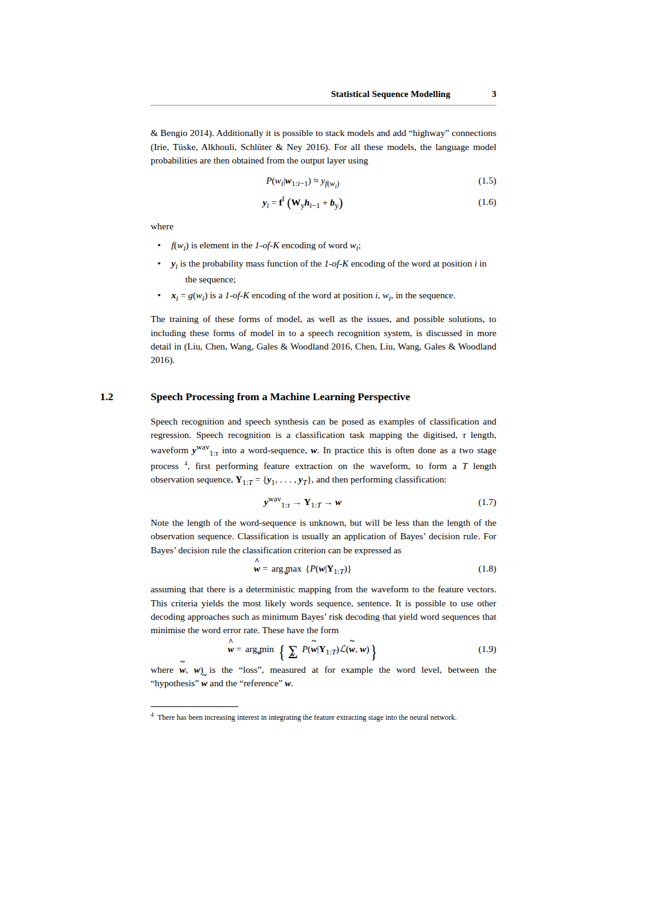Statistical Sequence Modelling 3
& Bengio 2014). Additionally it is possible to stack models and add “highway” connections (Irie, Tüske, Alkhouli, Schlüter & Ney 2016). For all these models, the language model probabilities are then obtained from the output layer using
P(wi|w1:i−1) ≈ yf(wi) (1.5)
yi = ff (Wyhi−1 + by) (1.6)
where
f(wi) is element in the 1-of-K encoding of word wi;
yi is the probability mass function of the 1-of-K encoding of the word at position i inthe sequence;
xi = g(wi) is a 1-of-K encoding of the word at position i, wi, in the sequence.
The training of these forms of model, as well as the issues, and possible solutions, to including these forms of model in to a speech recognition system, is discussed in more detail in (Liu, Chen, Wang, Gales & Woodland 2016, Chen, Liu, Wang, Gales & Woodland 2016).
1.2 Speech Processing from a Machine Learning Perspective
Speech recognition and speech synthesis can be posed as examples of classification and regression. Speech recognition is a classification task mapping the digitised, τ length, waveform ywav1:τ into a word-sequence, w. In practice this is often done as a two stage process 4, first performing feature extraction on the waveform, to form a T length observation sequence, Y1:T = {y1, . . . , yT}, and then performing classification:
ywav1:τ → Y1:T → w (1.7)
Note the length of the word-sequence is unknown, but will be less than the length of the observation sequence. Classification is usually an application of Bayes’ decision rule. For Bayes’ decision rule the classification criterion can be expressed as
^w = arg max w {P(w|Y1:T)} (1.8)
assuming that there is a deterministic mapping from the waveform to the feature vectors. This criteria yields the most likely words sequence, sentence. It is possible to use other decoding approaches such as minimum Bayes’ risk decoding that yield word sequences that minimise the word error rate. These have the form
^w = arg min w {∑~w P(~w|Y1:T)ℒ(~w, w)} (1.9)
where ~w, w) is the “loss”, measured at for example the word level, between the “hypothesis” ~w and the “reference” w.
4 There has been increasing interest in integrating the feature extracting stage into the neural network.